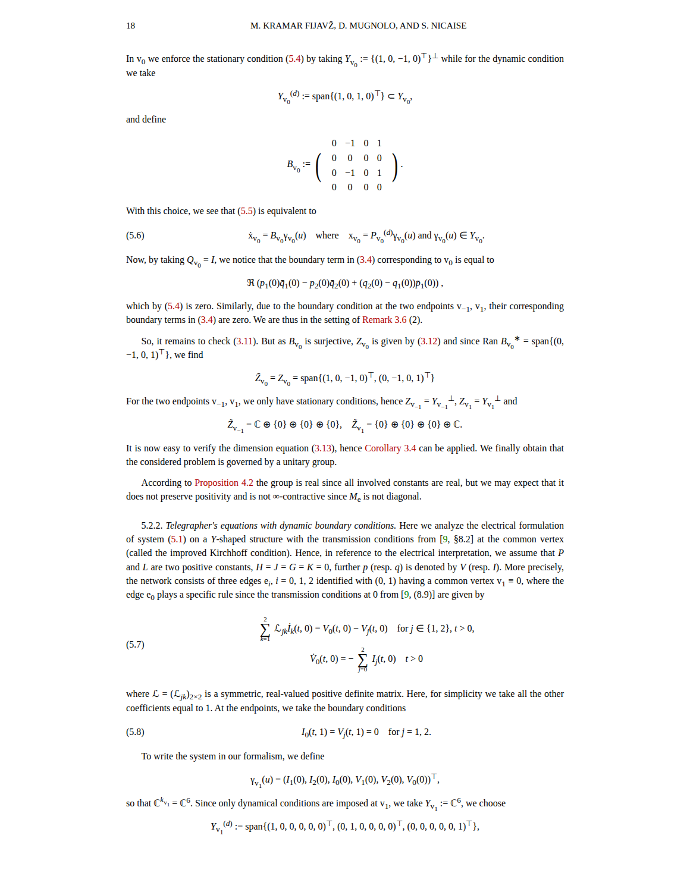18 M. KRAMAR FIJAVŽ, D. MUGNOLO, AND S. NICAISE
In v0 we enforce the stationary condition (5.4) by taking Yv0 := {(1, 0, −1, 0)⊤}⊥ while for the dynamic condition we take
Yv0(d) := span{(1, 0, 1, 0)⊤} ⊂ Yv0,
and define
Bv0 := (
| 0 | −1 | 0 | 1 |
| 0 | 0 | 0 | 0 |
| 0 | −1 | 0 | 1 |
| 0 | 0 | 0 | 0 |
).
With this choice, we see that (5.5) is equivalent to
(5.6) ẋv0 = Bv0γv0(u) where xv0 = Pv0(d)γv0(u) and γv0(u) ∈ Yv0.
Now, by taking Qv0 = I, we notice that the boundary term in (3.4) corresponding to v0 is equal to
ℜ (p1(0)q̄1(0) − p2(0)q̄2(0) + (q2(0) − q1(0))p̄1(0)) ,
which by (5.4) is zero. Similarly, due to the boundary condition at the two endpoints v−1, v1, their corresponding boundary terms in (3.4) are zero. We are thus in the setting of Remark 3.6 (2).
So, it remains to check (3.11). But as Bv0 is surjective, Zv0 is given by (3.12) and since Ran Bv0∗ = span{(0, −1, 0, 1)⊤}, we find
Z̃v0 = Zv0 = span{(1, 0, −1, 0)⊤, (0, −1, 0, 1)⊤}
For the two endpoints v−1, v1, we only have stationary conditions, hence Zv−1 = Yv−1⊥, Zv1 = Yv1⊥ and
Z̃v−1 = ℂ ⊕ {0} ⊕ {0} ⊕ {0}, Z̃v1 = {0} ⊕ {0} ⊕ {0} ⊕ ℂ.
It is now easy to verify the dimension equation (3.13), hence Corollary 3.4 can be applied. We finally obtain that the considered problem is governed by a unitary group.
According to Proposition 4.2 the group is real since all involved constants are real, but we may expect that it does not preserve positivity and is not ∞-contractive since Me is not diagonal.
5.2.2. Telegrapher's equations with dynamic boundary conditions. Here we analyze the electrical formulation of system (5.1) on a Y-shaped structure with the transmission conditions from [9, §8.2] at the common vertex (called the improved Kirchhoff condition). Hence, in reference to the electrical interpretation, we assume that P and L are two positive constants, H = J = G = K = 0, further p (resp. q) is denoted by V (resp. I). More precisely, the network consists of three edges ei, i = 0, 1, 2 identified with (0, 1) having a common vertex v1 ≡ 0, where the edge e0 plays a specific rule since the transmission conditions at 0 from [9, (8.9)] are given by
(5.7)
2∑k=1 ℒjkİk(t, 0) = V0(t, 0) − Vj(t, 0) for j ∈ {1, 2}, t > 0,
V̇0(t, 0) = − 2∑j=0 Ij(t, 0) t > 0
where ℒ = (ℒjk)2×2 is a symmetric, real-valued positive definite matrix. Here, for simplicity we take all the other coefficients equal to 1. At the endpoints, we take the boundary conditions
(5.8) I0(t, 1) = Vj(t, 1) = 0 for j = 1, 2.
To write the system in our formalism, we define
γv1(u) = (I1(0), I2(0), I0(0), V1(0), V2(0), V0(0))⊤,
so that ℂkv1 = ℂ6. Since only dynamical conditions are imposed at v1, we take Yv1 := ℂ6, we choose
Yv1(d) := span{(1, 0, 0, 0, 0, 0)⊤, (0, 1, 0, 0, 0, 0)⊤, (0, 0, 0, 0, 0, 1)⊤},